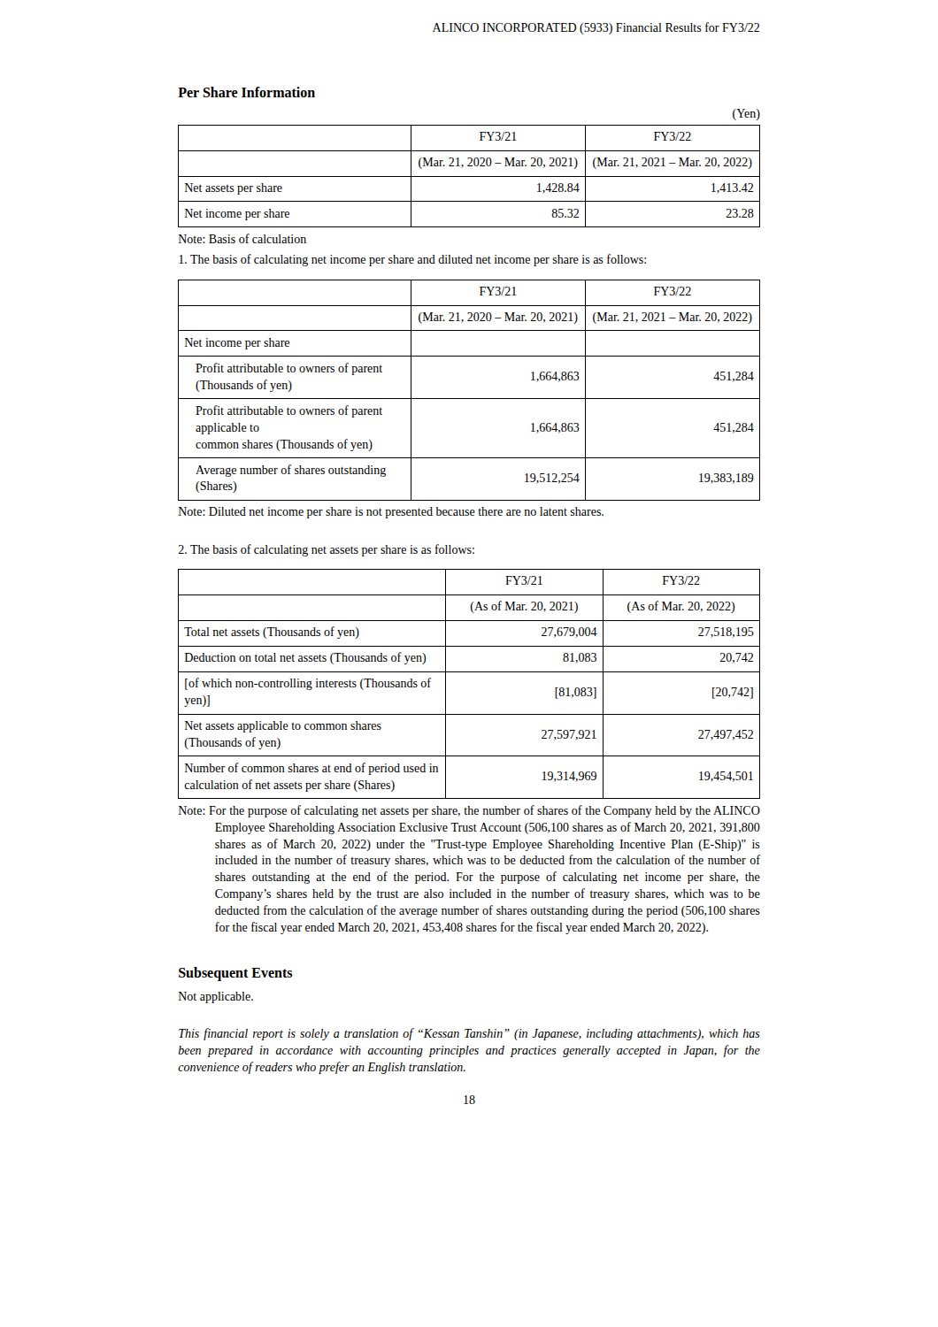ALINCO INCORPORATED (5933) Financial Results for FY3/22
Per Share Information
(Yen)
| | FY3/21 | FY3/22 |
| | (Mar. 21, 2020 – Mar. 20, 2021) | (Mar. 21, 2021 – Mar. 20, 2022) |
| Net assets per share | 1,428.84 | 1,413.42 |
| Net income per share | 85.32 | 23.28 |
Note: Basis of calculation
1. The basis of calculating net income per share and diluted net income per share is as follows:
| | FY3/21 | FY3/22 |
| | (Mar. 21, 2020 – Mar. 20, 2021) | (Mar. 21, 2021 – Mar. 20, 2022) |
| Net income per share | | |
| Profit attributable to owners of parent (Thousands of yen) | 1,664,863 | 451,284 |
| Profit attributable to owners of parent applicable to common shares (Thousands of yen) | 1,664,863 | 451,284 |
| Average number of shares outstanding (Shares) | 19,512,254 | 19,383,189 |
Note: Diluted net income per share is not presented because there are no latent shares.
2. The basis of calculating net assets per share is as follows:
| | FY3/21 | FY3/22 |
| | (As of Mar. 20, 2021) | (As of Mar. 20, 2022) |
| Total net assets (Thousands of yen) | 27,679,004 | 27,518,195 |
| Deduction on total net assets (Thousands of yen) | 81,083 | 20,742 |
| [of which non-controlling interests (Thousands of yen)] | [81,083] | [20,742] |
| Net assets applicable to common shares (Thousands of yen) | 27,597,921 | 27,497,452 |
| Number of common shares at end of period used in calculation of net assets per share (Shares) | 19,314,969 | 19,454,501 |
Note: For the purpose of calculating net assets per share, the number of shares of the Company held by the ALINCO Employee Shareholding Association Exclusive Trust Account (506,100 shares as of March 20, 2021, 391,800 shares as of March 20, 2022) under the "Trust-type Employee Shareholding Incentive Plan (E-Ship)" is included in the number of treasury shares, which was to be deducted from the calculation of the number of shares outstanding at the end of the period. For the purpose of calculating net income per share, the Company’s shares held by the trust are also included in the number of treasury shares, which was to be deducted from the calculation of the average number of shares outstanding during the period (506,100 shares for the fiscal year ended March 20, 2021, 453,408 shares for the fiscal year ended March 20, 2022).
Subsequent Events
Not applicable.
This financial report is solely a translation of “Kessan Tanshin” (in Japanese, including attachments), which has been prepared in accordance with accounting principles and practices generally accepted in Japan, for the convenience of readers who prefer an English translation.
18